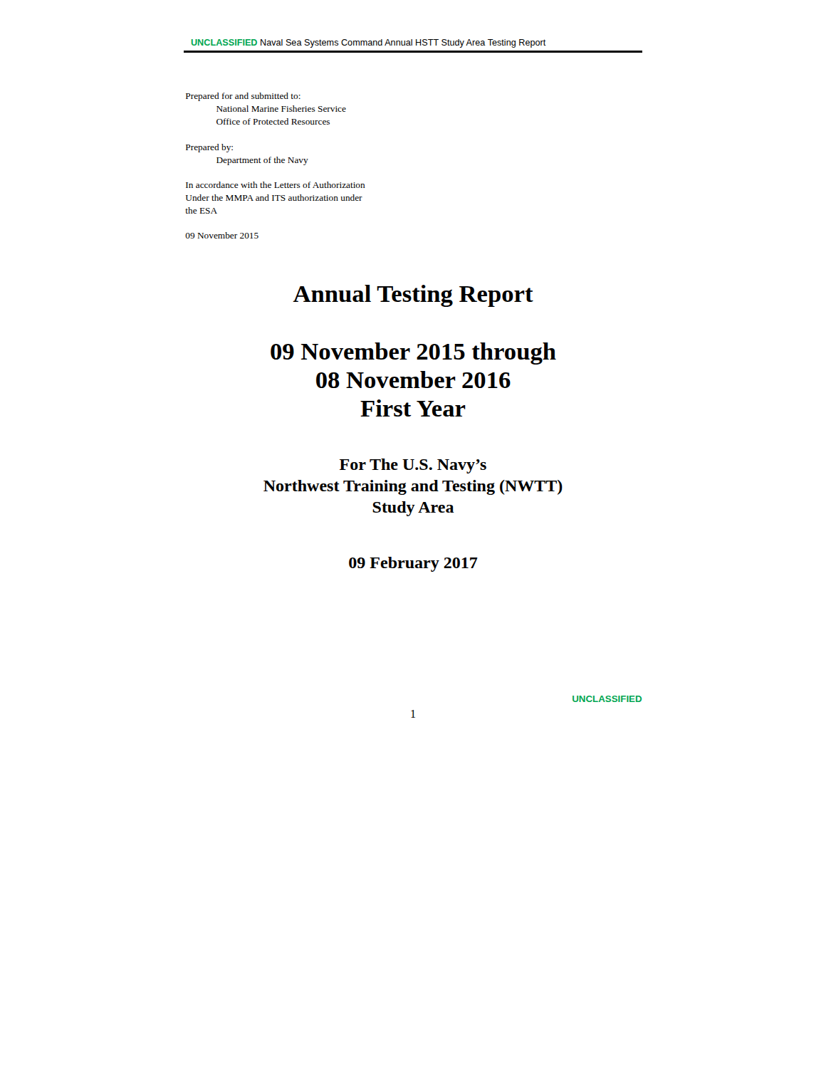UNCLASSIFIED Naval Sea Systems Command Annual HSTT Study Area Testing Report
Prepared for and submitted to:
National Marine Fisheries Service
Office of Protected Resources
Prepared by:
Department of the Navy
In accordance with the Letters of Authorization
Under the MMPA and ITS authorization under
the ESA
09 November 2015
Annual Testing Report
09 November 2015 through
08 November 2016
First Year
For The U.S. Navy’s
Northwest Training and Testing (NWTT)
Study Area
09 February 2017
UNCLASSIFIED
1